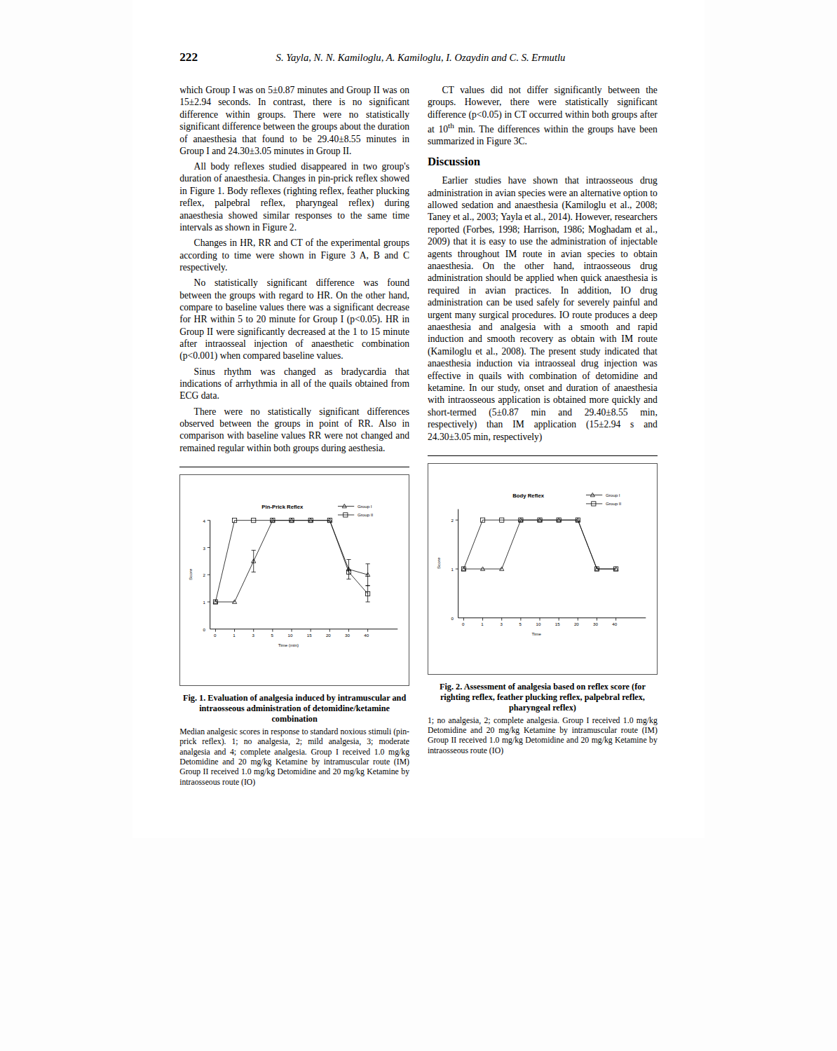222
S. Yayla, N. N. Kamiloglu, A. Kamiloglu, I. Ozaydin and C. S. Ermutlu
which Group I was on 5±0.87 minutes and Group II was on 15±2.94 seconds. In contrast, there is no significant difference within groups. There were no statistically significant difference between the groups about the duration of anaesthesia that found to be 29.40±8.55 minutes in Group I and 24.30±3.05 minutes in Group II.
All body reflexes studied disappeared in two group's duration of anaesthesia. Changes in pin-prick reflex showed in Figure 1. Body reflexes (righting reflex, feather plucking reflex, palpebral reflex, pharyngeal reflex) during anaesthesia showed similar responses to the same time intervals as shown in Figure 2.
Changes in HR, RR and CT of the experimental groups according to time were shown in Figure 3 A, B and C respectively.
No statistically significant difference was found between the groups with regard to HR. On the other hand, compare to baseline values there was a significant decrease for HR within 5 to 20 minute for Group I (p<0.05). HR in Group II were significantly decreased at the 1 to 15 minute after intraosseal injection of anaesthetic combination (p<0.001) when compared baseline values.
Sinus rhythm was changed as bradycardia that indications of arrhythmia in all of the quails obtained from ECG data.
There were no statistically significant differences observed between the groups in point of RR. Also in comparison with baseline values RR were not changed and remained regular within both groups during aesthesia.
Pin-Prick Reflex Group I Group II 4 3 2 1 0 Score 0 1 3 5 10 15 20 30 40 Time (min)
Fig. 1. Evaluation of analgesia induced by intramuscular and intraosseous administration of detomidine/ketamine combination Median analgesic scores in response to standard noxious stimuli (pin-prick reflex). 1; no analgesia, 2; mild analgesia, 3; moderate analgesia and 4; complete analgesia. Group I received 1.0 mg/kg Detomidine and 20 mg/kg Ketamine by intramuscular route (IM) Group II received 1.0 mg/kg Detomidine and 20 mg/kg Ketamine by intraosseous route (IO)
CT values did not differ significantly between the groups. However, there were statistically significant difference (p<0.05) in CT occurred within both groups after at 10th min. The differences within the groups have been summarized in Figure 3C.
Discussion
Earlier studies have shown that intraosseous drug administration in avian species were an alternative option to allowed sedation and anaesthesia (Kamiloglu et al., 2008; Taney et al., 2003; Yayla et al., 2014). However, researchers reported (Forbes, 1998; Harrison, 1986; Moghadam et al., 2009) that it is easy to use the administration of injectable agents throughout IM route in avian species to obtain anaesthesia. On the other hand, intraosseous drug administration should be applied when quick anaesthesia is required in avian practices. In addition, IO drug administration can be used safely for severely painful and urgent many surgical procedures. IO route produces a deep anaesthesia and analgesia with a smooth and rapid induction and smooth recovery as obtain with IM route (Kamiloglu et al., 2008). The present study indicated that anaesthesia induction via intraosseal drug injection was effective in quails with combination of detomidine and ketamine. In our study, onset and duration of anaesthesia with intraosseous application is obtained more quickly and short-termed (5±0.87 min and 29.40±8.55 min, respectively) than IM application (15±2.94 s and 24.30±3.05 min, respectively)
Body Reflex Group I Group II 2 1 0 Score 0 1 3 5 10 15 20 30 40 Time
Fig. 2. Assessment of analgesia based on reflex score (for righting reflex, feather plucking reflex, palpebral reflex, pharyngeal reflex) 1; no analgesia, 2; complete analgesia. Group I received 1.0 mg/kg Detomidine and 20 mg/kg Ketamine by intramuscular route (IM) Group II received 1.0 mg/kg Detomidine and 20 mg/kg Ketamine by intraosseous route (IO)